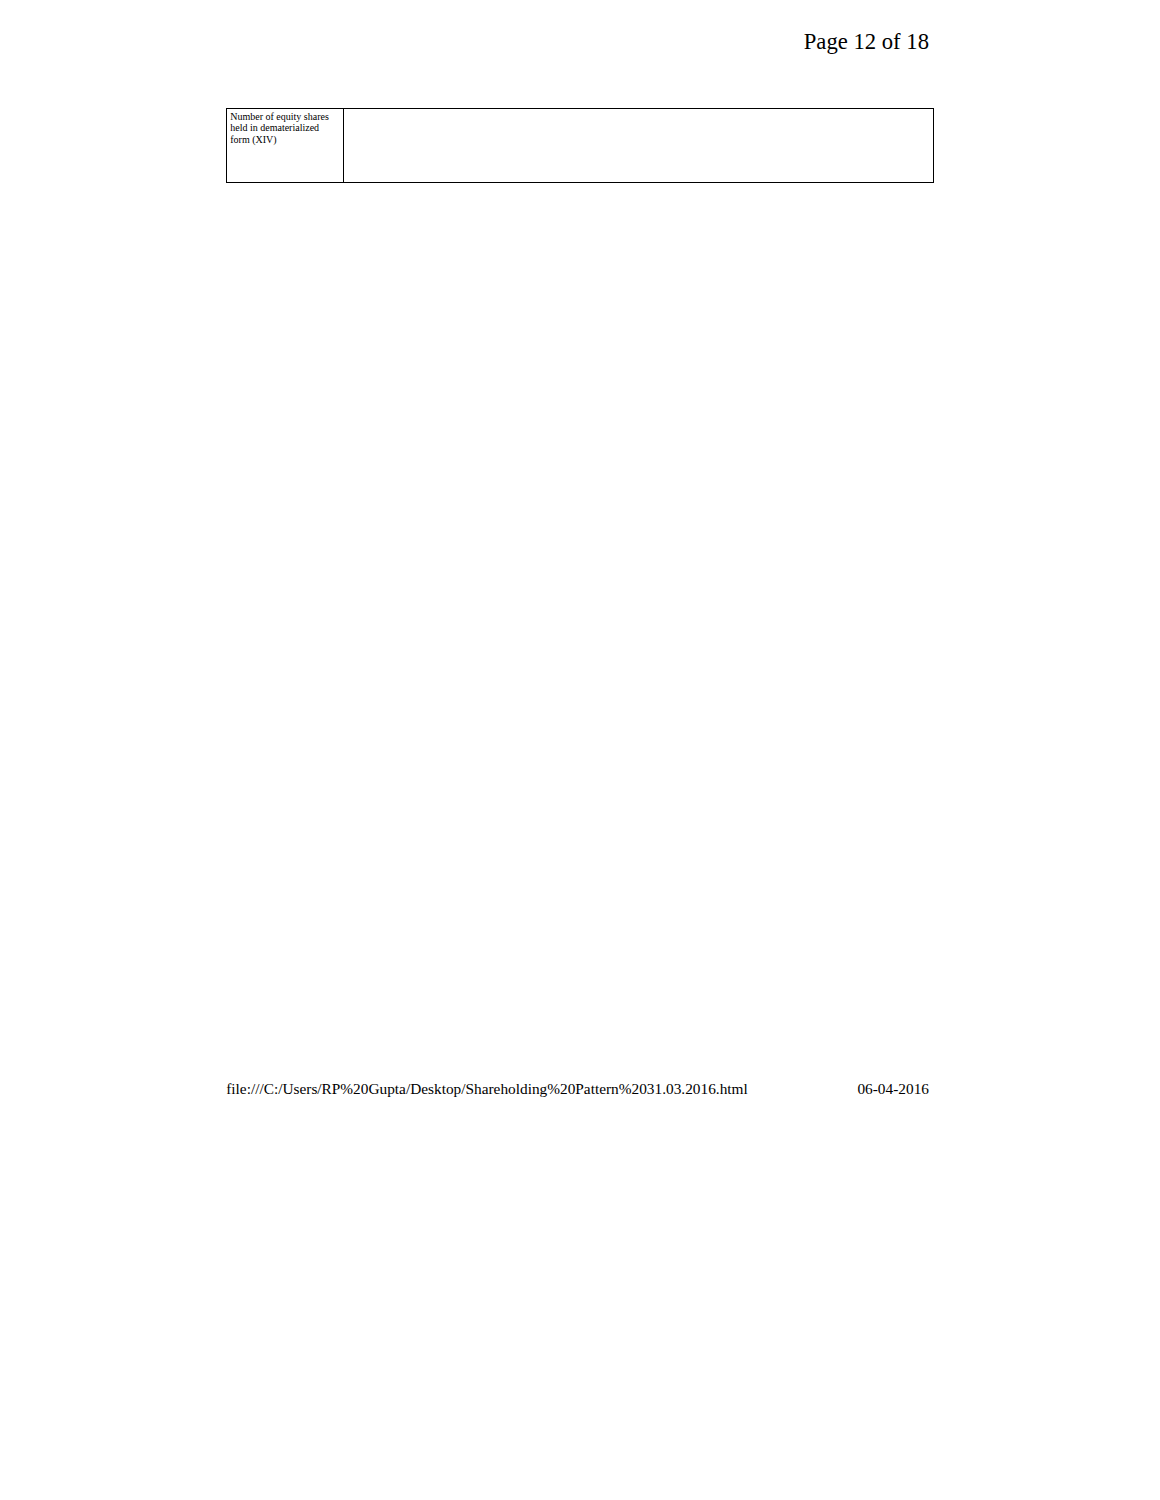Page 12 of 18
| Number of equity shares held in dematerialized form (XIV) | |
file:///C:/Users/RP%20Gupta/Desktop/Shareholding%20Pattern%2031.03.2016.html
06-04-2016